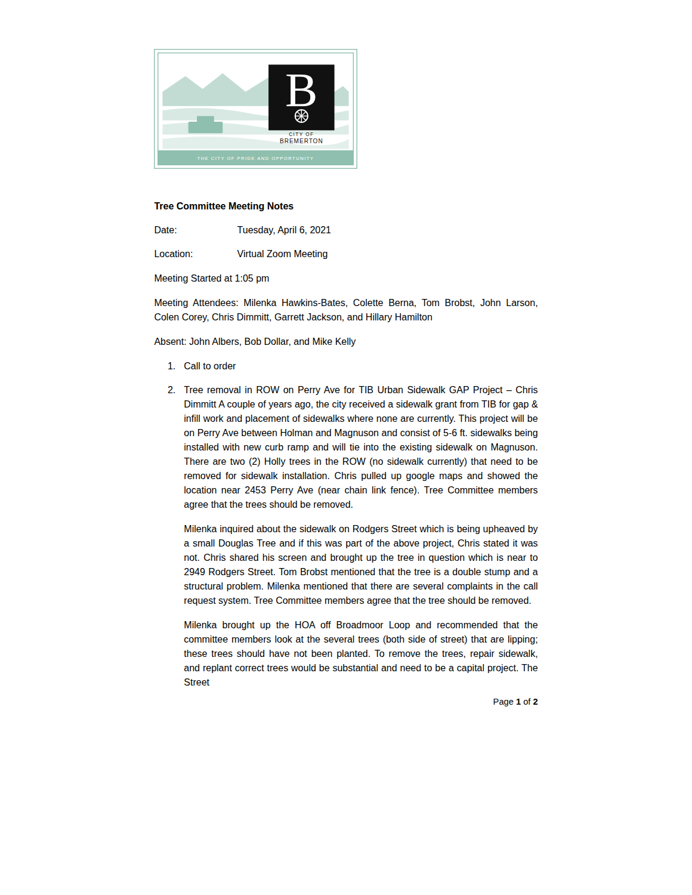Tree Committee Meeting Notes
Date:
Tuesday, April 6, 2021
Location:
Virtual Zoom Meeting
Meeting Started at 1:05 pm
Meeting Attendees: Milenka Hawkins-Bates, Colette Berna, Tom Brobst, John Larson, Colen Corey, Chris Dimmitt, Garrett Jackson, and Hillary Hamilton
Absent: John Albers, Bob Dollar, and Mike Kelly
Call to order
Tree removal in ROW on Perry Ave for TIB Urban Sidewalk GAP Project – Chris Dimmitt A couple of years ago, the city received a sidewalk grant from TIB for gap & infill work and placement of sidewalks where none are currently. This project will be on Perry Ave between Holman and Magnuson and consist of 5-6 ft. sidewalks being installed with new curb ramp and will tie into the existing sidewalk on Magnuson. There are two (2) Holly trees in the ROW (no sidewalk currently) that need to be removed for sidewalk installation. Chris pulled up google maps and showed the location near 2453 Perry Ave (near chain link fence). Tree Committee members agree that the trees should be removed.
Milenka inquired about the sidewalk on Rodgers Street which is being upheaved by a small Douglas Tree and if this was part of the above project, Chris stated it was not. Chris shared his screen and brought up the tree in question which is near to 2949 Rodgers Street. Tom Brobst mentioned that the tree is a double stump and a structural problem. Milenka mentioned that there are several complaints in the call request system. Tree Committee members agree that the tree should be removed.
Milenka brought up the HOA off Broadmoor Loop and recommended that the committee members look at the several trees (both side of street) that are lipping; these trees should have not been planted. To remove the trees, repair sidewalk, and replant correct trees would be substantial and need to be a capital project. The Street
Page 1 of 2